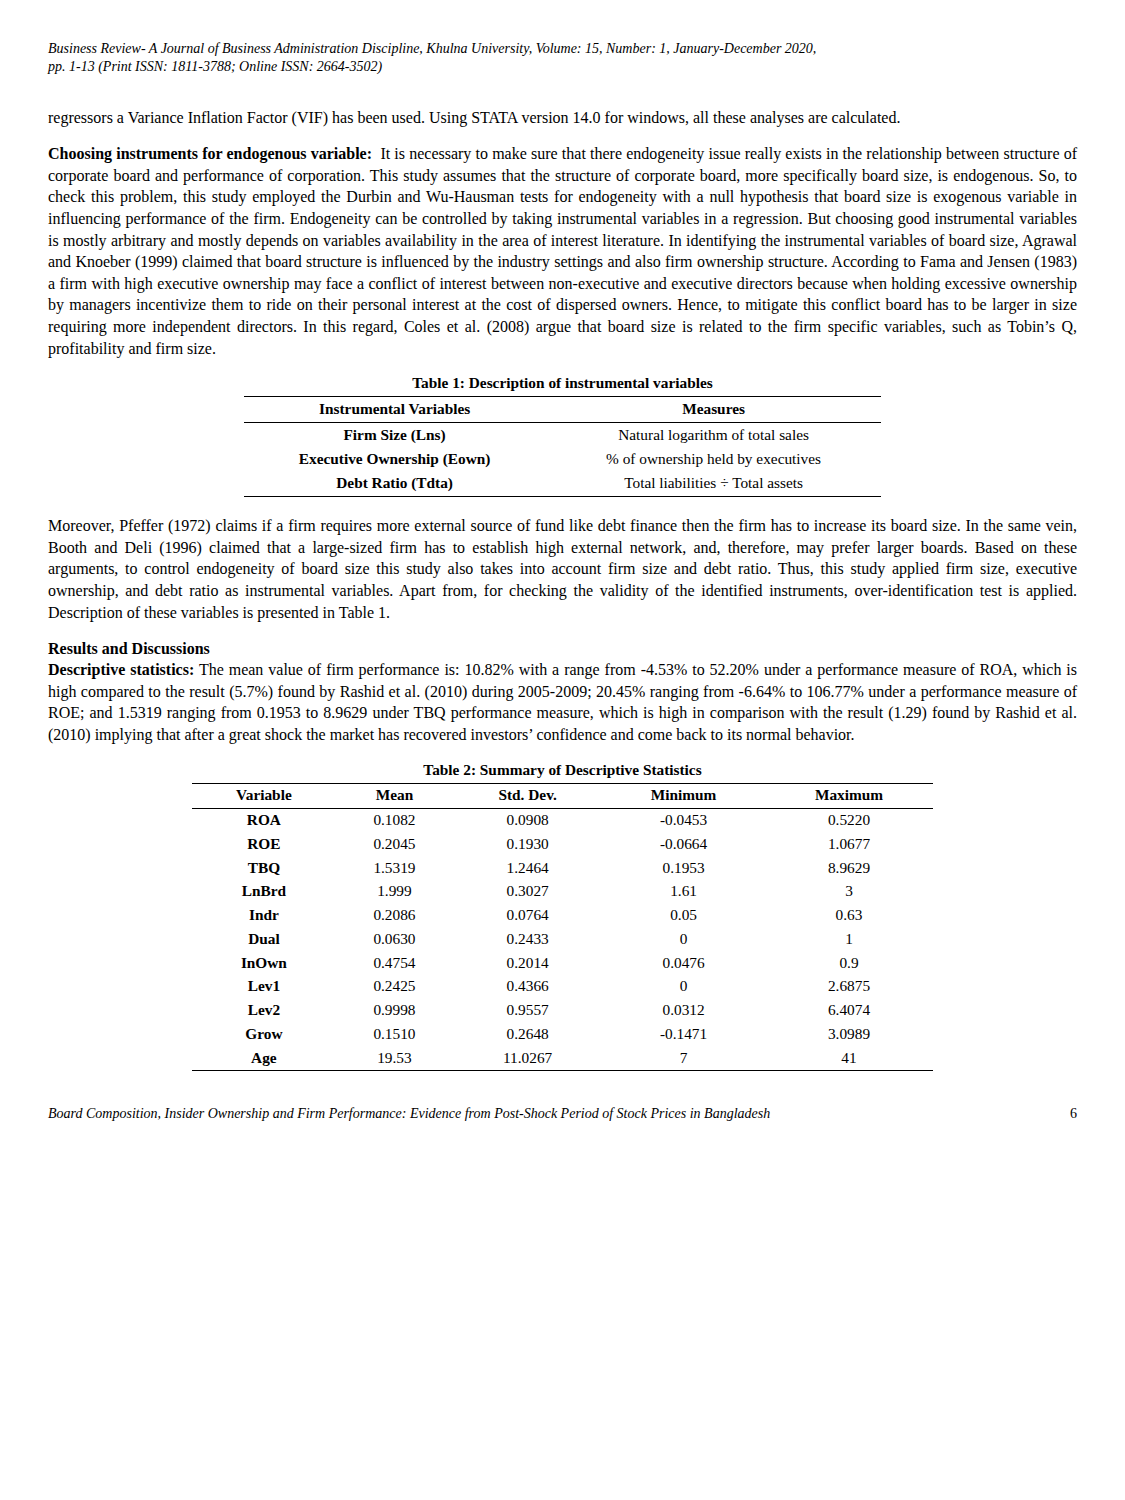Business Review- A Journal of Business Administration Discipline, Khulna University, Volume: 15, Number: 1, January-December 2020,
pp. 1-13 (Print ISSN: 1811-3788; Online ISSN: 2664-3502)
regressors a Variance Inflation Factor (VIF) has been used. Using STATA version 14.0 for windows, all these analyses are calculated.
Choosing instruments for endogenous variable: It is necessary to make sure that there endogeneity issue really exists in the relationship between structure of corporate board and performance of corporation. This study assumes that the structure of corporate board, more specifically board size, is endogenous. So, to check this problem, this study employed the Durbin and Wu-Hausman tests for endogeneity with a null hypothesis that board size is exogenous variable in influencing performance of the firm. Endogeneity can be controlled by taking instrumental variables in a regression. But choosing good instrumental variables is mostly arbitrary and mostly depends on variables availability in the area of interest literature. In identifying the instrumental variables of board size, Agrawal and Knoeber (1999) claimed that board structure is influenced by the industry settings and also firm ownership structure. According to Fama and Jensen (1983) a firm with high executive ownership may face a conflict of interest between non-executive and executive directors because when holding excessive ownership by managers incentivize them to ride on their personal interest at the cost of dispersed owners. Hence, to mitigate this conflict board has to be larger in size requiring more independent directors. In this regard, Coles et al. (2008) argue that board size is related to the firm specific variables, such as Tobin’s Q, profitability and firm size.
Table 1: Description of instrumental variables
| Instrumental Variables | Measures |
| --- | --- |
| Firm Size ( Lns ) | Natural logarithm of total sales |
| Executive Ownership (Eown) | % of ownership held by executives |
| Debt Ratio (Tdta) | Total liabilities ÷ Total assets |
Moreover, Pfeffer (1972) claims if a firm requires more external source of fund like debt finance then the firm has to increase its board size. In the same vein, Booth and Deli (1996) claimed that a large-sized firm has to establish high external network, and, therefore, may prefer larger boards. Based on these arguments, to control endogeneity of board size this study also takes into account firm size and debt ratio. Thus, this study applied firm size, executive ownership, and debt ratio as instrumental variables. Apart from, for checking the validity of the identified instruments, over-identification test is applied. Description of these variables is presented in Table 1.
Results and Discussions
Descriptive statistics: The mean value of firm performance is: 10.82% with a range from -4.53% to 52.20% under a performance measure of ROA, which is high compared to the result (5.7%) found by Rashid et al. (2010) during 2005-2009; 20.45% ranging from -6.64% to 106.77% under a performance measure of ROE; and 1.5319 ranging from 0.1953 to 8.9629 under TBQ performance measure, which is high in comparison with the result (1.29) found by Rashid et al. (2010) implying that after a great shock the market has recovered investors’ confidence and come back to its normal behavior.
Table 2: Summary of Descriptive Statistics
| Variable | Mean | Std. Dev. | Minimum | Maximum |
| --- | --- | --- | --- | --- |
| ROA | 0.1082 | 0.0908 | -0.0453 | 0.5220 |
| ROE | 0.2045 | 0.1930 | -0.0664 | 1.0677 |
| TBQ | 1.5319 | 1.2464 | 0.1953 | 8.9629 |
| LnBrd | 1.999 | 0.3027 | 1.61 | 3 |
| Indr | 0.2086 | 0.0764 | 0.05 | 0.63 |
| Dual | 0.0630 | 0.2433 | 0 | 1 |
| InOwn | 0.4754 | 0.2014 | 0.0476 | 0.9 |
| Lev1 | 0.2425 | 0.4366 | 0 | 2.6875 |
| Lev2 | 0.9998 | 0.9557 | 0.0312 | 6.4074 |
| Grow | 0.1510 | 0.2648 | -0.1471 | 3.0989 |
| Age | 19.53 | 11.0267 | 7 | 41 |
Board Composition, Insider Ownership and Firm Performance: Evidence from Post-Shock Period of Stock Prices in Bangladesh 6